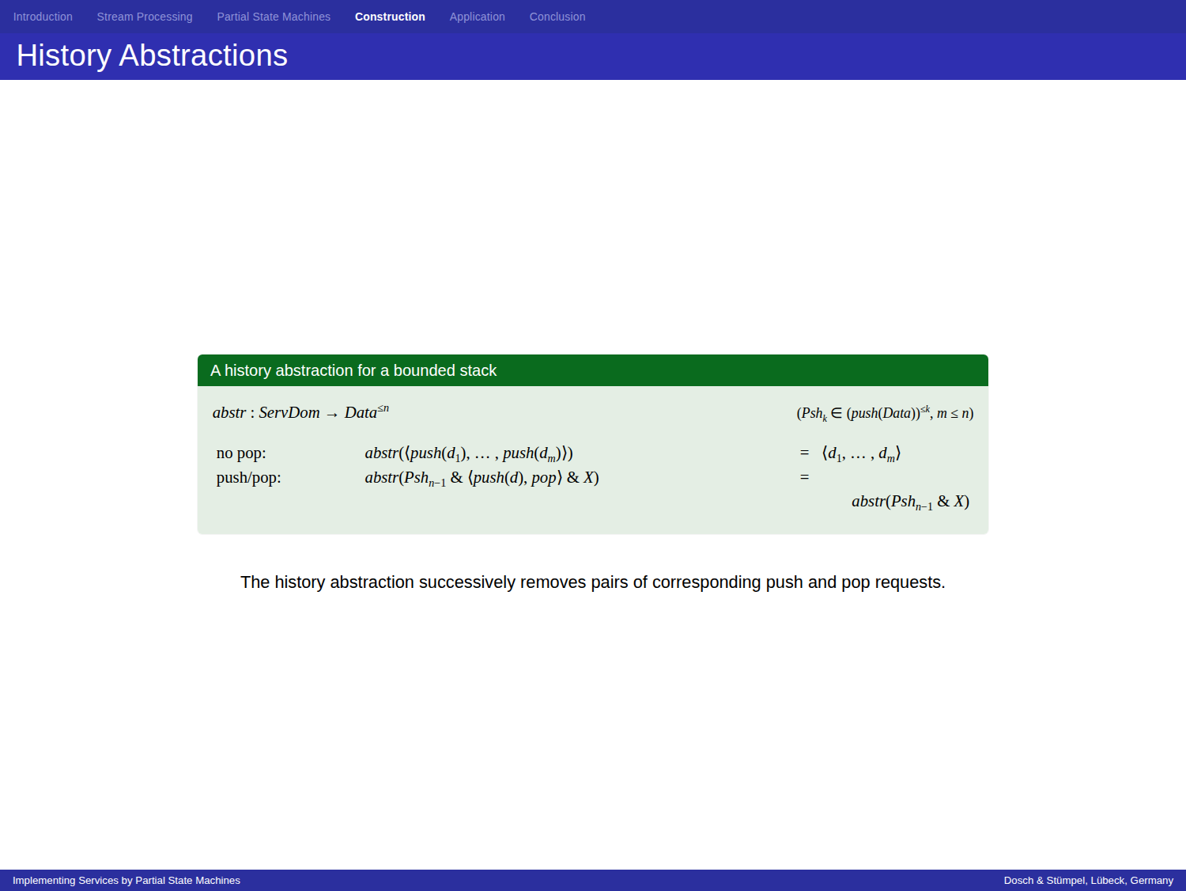Introduction Stream Processing Partial State Machines Construction Application Conclusion
History Abstractions
A history abstraction for a bounded stack
abstr : ServDom → Data≤n (Pshk ∈ (push(Data))≤k, m ≤ n)
| no pop: | abstr (⟨ push ( d 1 ), … , push ( d m )⟩) | = | ⟨ d 1 , … , d m ⟩ |
| push/pop: | abstr ( Psh n −1 & ⟨ push ( d ), pop ⟩ & X ) | = | |
| | abstr ( Psh n −1 & X ) |
The history abstraction successively removes pairs of corresponding push and pop requests.
Implementing Services by Partial State Machines Dosch & Stümpel, Lübeck, Germany